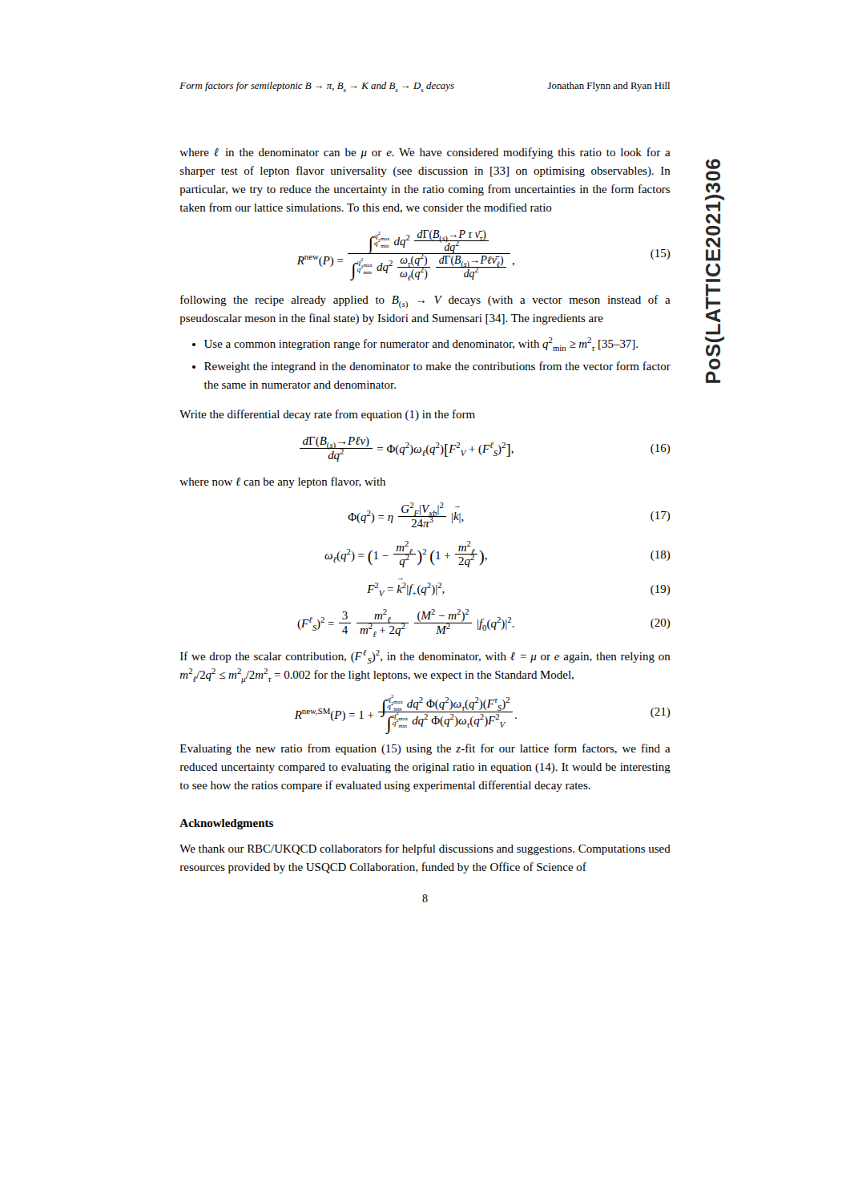PoS(LATTICE2021)306
Form factors for semileptonic B → π, Bs → K and Bs → Ds decays
Jonathan Flynn and Ryan Hill
where ℓ in the denominator can be μ or e. We have considered modifying this ratio to look for a sharper test of lepton flavor universality (see discussion in [33] on optimising observables). In particular, we try to reduce the uncertainty in the ratio coming from uncertainties in the form factors taken from our lattice simulations. To this end, we consider the modified ratio
Rnew(P) = ∫q2max q2min dq2 d Γ(B(s)→P τ ν̄τ) dq2 ∫q2max q2min dq2 ωτ(q2) ωℓ(q2) d Γ(B(s)→Pℓν̄ℓ) dq2 ,
(15)
following the recipe already applied to B(s) → V decays (with a vector meson instead of a pseudoscalar meson in the final state) by Isidori and Sumensari [34]. The ingredients are
Use a common integration range for numerator and denominator, with q2min ≥ m2τ [35–37].
Reweight the integrand in the denominator to make the contributions from the vector form factor the same in numerator and denominator.
Write the differential decay rate from equation (1) in the form
d Γ(B(s)→Pℓν) dq2 = Φ(q2)ωℓ(q2)[F2V + (FℓS)2],
(16)
where now ℓ can be any lepton flavor, with
Φ(q2) = η G2F|Vxb|224π3 |k|,
(17)
ωℓ(q2) = (1 − m2ℓ q2)2 (1 + m2ℓ 2q2),
(18)
F2V = k2|f+(q2)|2,
(19)
(FℓS)2 = 34 m2ℓ m2ℓ + 2q2 (M2 − m2)2 M2 |f0(q2)|2.
(20)
If we drop the scalar contribution, (FℓS)2, in the denominator, with ℓ = μ or e again, then relying on m2ℓ/2q2 ≤ m2μ/2m2τ = 0.002 for the light leptons, we expect in the Standard Model,
Rnew,SM(P) = 1 + ∫q2max q2min dq2 Φ(q2)ωτ(q2)(FτS)2 ∫q2max q2min dq2 Φ(q2)ωτ(q2)F2V .
(21)
Evaluating the new ratio from equation (15) using the z-fit for our lattice form factors, we find a reduced uncertainty compared to evaluating the original ratio in equation (14). It would be interesting to see how the ratios compare if evaluated using experimental differential decay rates.
Acknowledgments
We thank our RBC/UKQCD collaborators for helpful discussions and suggestions. Computations used resources provided by the USQCD Collaboration, funded by the Office of Science of
8